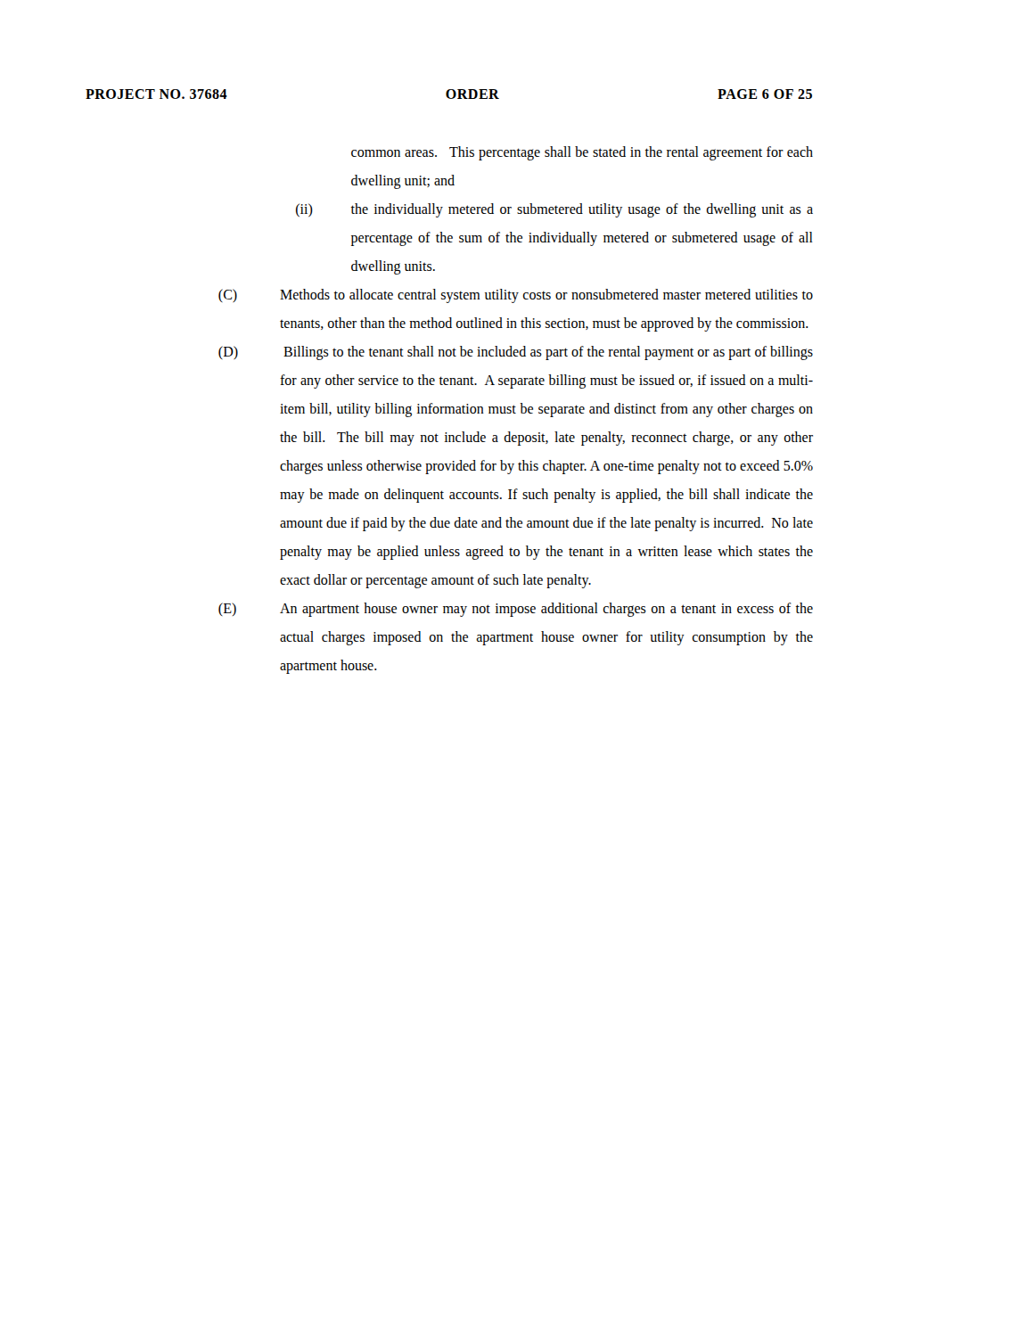PROJECT NO. 37684
ORDER
PAGE 6 OF 25
common areas. This percentage shall be stated in the rental agreement for each dwelling unit; and
(ii)
the individually metered or submetered utility usage of the dwelling unit as a percentage of the sum of the individually metered or submetered usage of all dwelling units.
(C)
Methods to allocate central system utility costs or nonsubmetered master metered utilities to tenants, other than the method outlined in this section, must be approved by the commission.
(D)
Billings to the tenant shall not be included as part of the rental payment or as part of billings for any other service to the tenant. A separate billing must be issued or, if issued on a multi-item bill, utility billing information must be separate and distinct from any other charges on the bill. The bill may not include a deposit, late penalty, reconnect charge, or any other charges unless otherwise provided for by this chapter. A one-time penalty not to exceed 5.0% may be made on delinquent accounts. If such penalty is applied, the bill shall indicate the amount due if paid by the due date and the amount due if the late penalty is incurred. No late penalty may be applied unless agreed to by the tenant in a written lease which states the exact dollar or percentage amount of such late penalty.
(E)
An apartment house owner may not impose additional charges on a tenant in excess of the actual charges imposed on the apartment house owner for utility consumption by the apartment house.